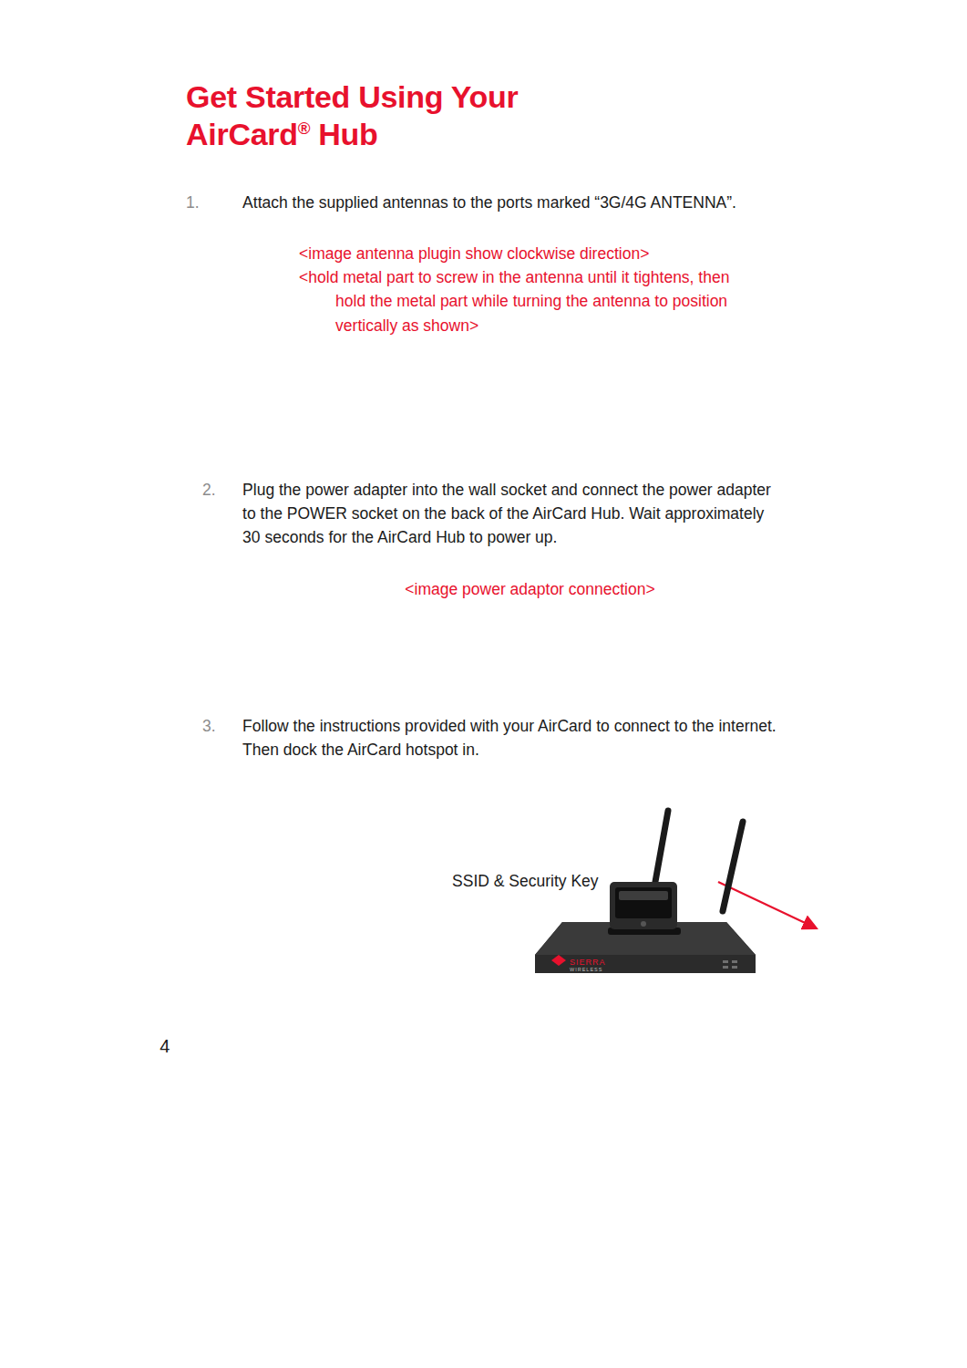Get Started Using Your
AirCard® Hub
Attach the supplied antennas to the ports marked “3G/4G ANTENNA”.
<image antenna plugin show clockwise direction>
<hold metal part to screw in the antenna until it tightens, then hold the metal part while turning the antenna to position vertically as shown>
Plug the power adapter into the wall socket and connect the power adapter to the POWER socket on the back of the AirCard Hub. Wait approximately 30 seconds for the AirCard Hub to power up.
<image power adaptor connection>
Follow the instructions provided with your AirCard to connect to the internet. Then dock the AirCard hotspot in.
SSID & Security Key
SIERRA WIRELESS
4